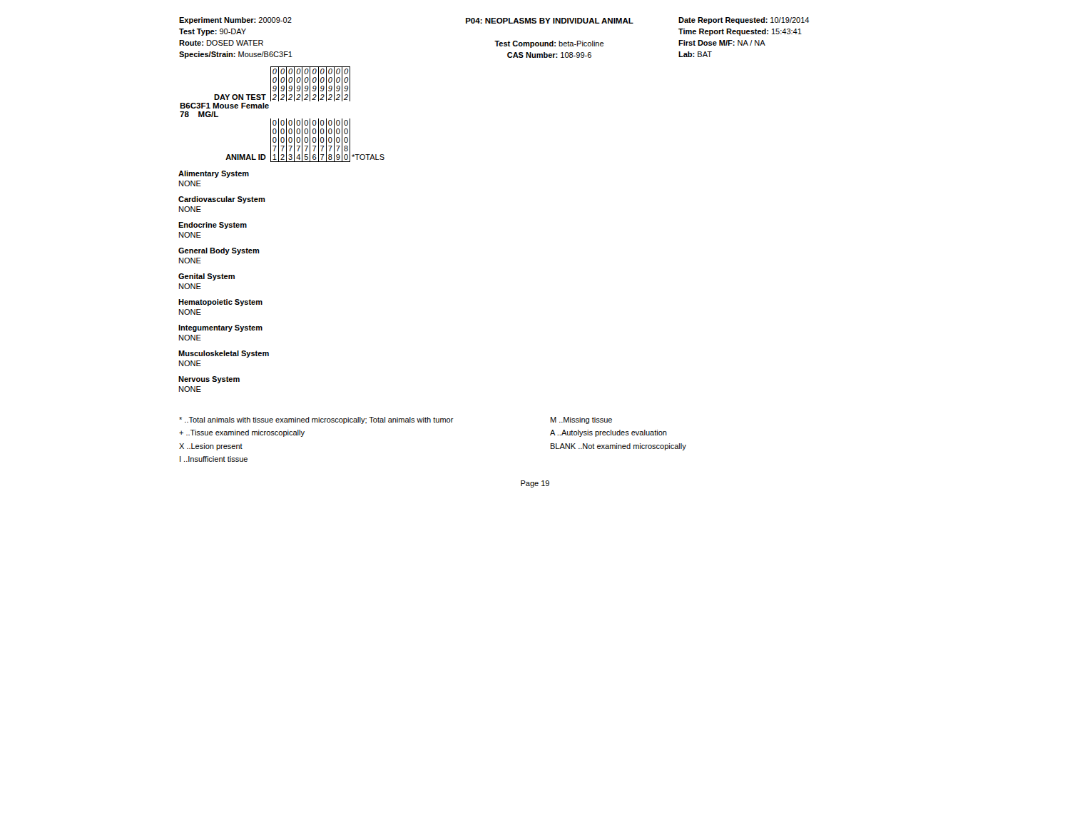| Experiment Number: 20009-02 Test Type: 90-DAY Route: DOSED WATER Species/Strain: Mouse/B6C3F1 | P04: NEOPLASMS BY INDIVIDUAL ANIMAL Test Compound: beta-Picoline CAS Number: 108-99-6 | Date Report Requested: 10/19/2014 Time Report Requested: 15:43:41 First Dose M/F: NA / NA Lab: BAT |
| DAY ON TEST | 0 0 9 2 | 0 0 9 2 | 0 0 9 2 | 0 0 9 2 | 0 0 9 2 | 0 0 9 2 | 0 0 9 2 | 0 0 9 2 | 0 0 9 2 | 0 0 9 2 | |
| B6C3F1 Mouse Female 78 MG/L | | |
| ANIMAL ID | 0 0 0 7 1 | 0 0 0 7 2 | 0 0 0 7 3 | 0 0 0 7 4 | 0 0 0 7 5 | 0 0 0 7 6 | 0 0 0 7 7 | 0 0 0 7 8 | 0 0 0 7 9 | 0 0 0 8 0 | *TOTALS |
Alimentary System
NONE
Cardiovascular System
NONE
Endocrine System
NONE
General Body System
NONE
Genital System
NONE
Hematopoietic System
NONE
Integumentary System
NONE
Musculoskeletal System
NONE
Nervous System
NONE
| * ..Total animals with tissue examined microscopically; Total animals with tumor | M ..Missing tissue |
| + ..Tissue examined microscopically | A ..Autolysis precludes evaluation |
| X ..Lesion present | BLANK ..Not examined microscopically |
| I ..Insufficient tissue | |
Page 19